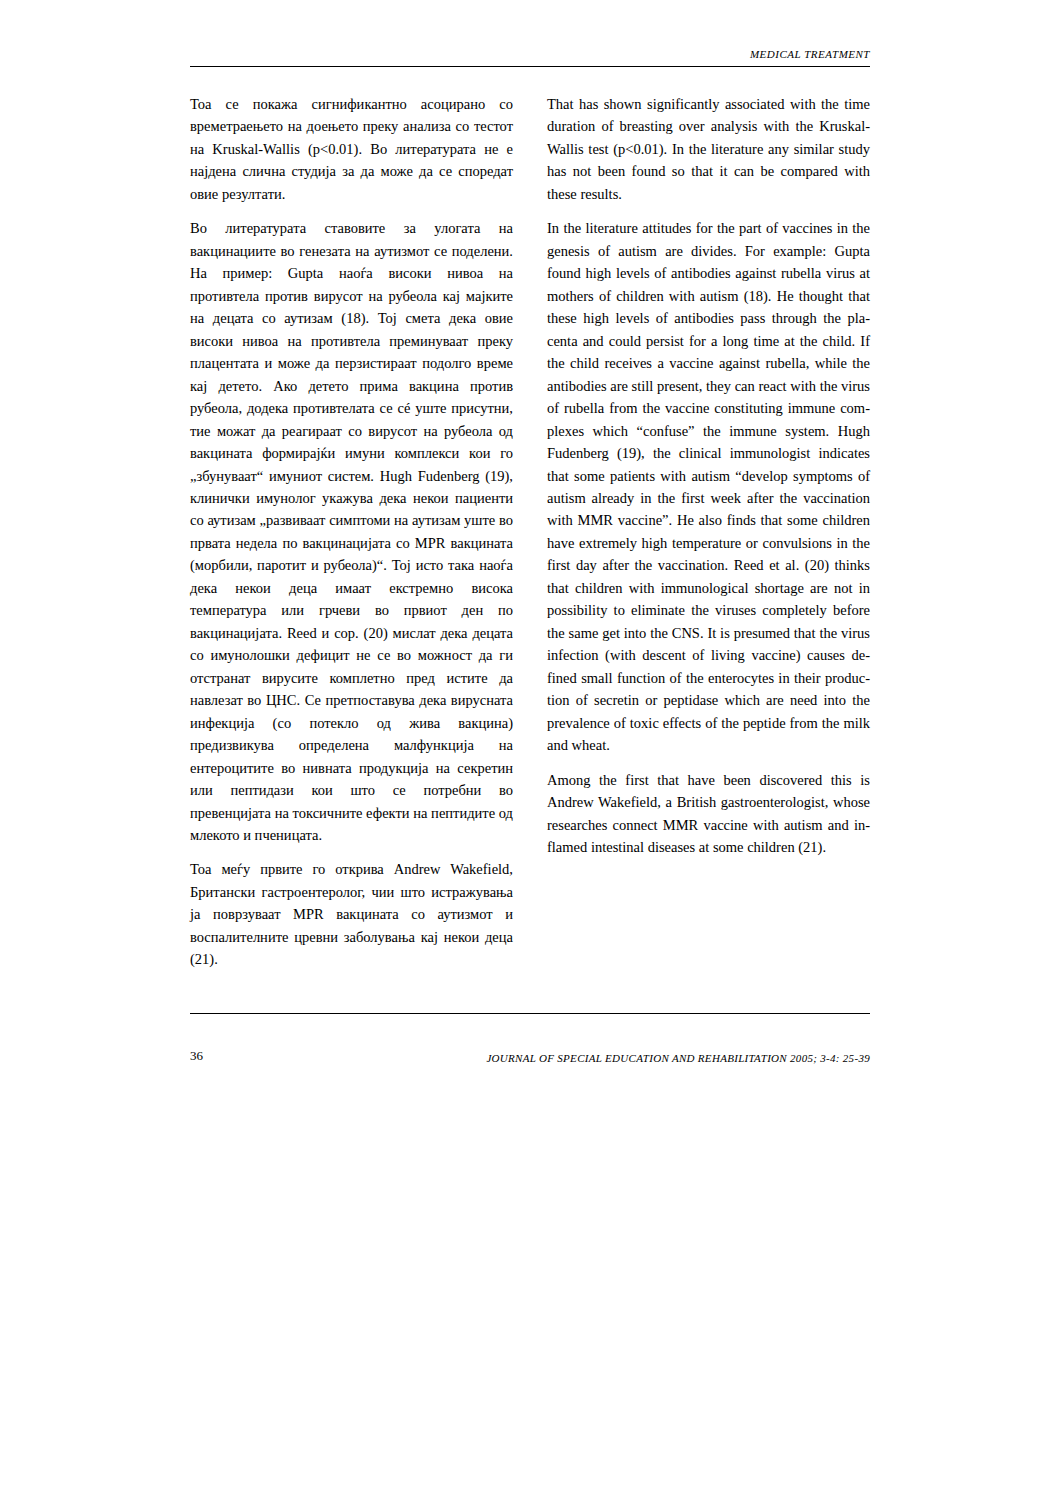MEDICAL TREATMENT
Тоа се покажа сигнификантно асоцирано со времетраењето на доењето преку анализа со тестот на Kruskal-Wallis (p<0.01). Во литературата не е најдена слична студија за да може да се споредат овие резултати.
Во литературата ставовите за улогата на вакцинациите во генезата на аутизмот се поделени. На пример: Gupta наоѓа високи нивоа на противтела против вирусот на рубеола кај мајките на децата со аутизам (18). Тој смета дека овие високи нивоа на противтела преминуваат преку плацентата и може да перзистираат подолго време кај детето. Ако детето прима вакцина против рубеола, додека противтелата се сé уште присутни, тие можат да реагираат со вирусот на рубеола од вакцината формирајќи имуни комплекси кои го „збунуваат“ имуниот систем. Hugh Fudenberg (19), клинички имунолог укажува дека некои пациенти со аутизам „развиваат симптоми на аутизам уште во првата недела по вакцинацијата со MPR вакцината (морбили, паротит и рубеола)“. Тој исто така наоѓа дека некои деца имаат екстремно висока температура или грчеви во првиот ден по вакцинацијата. Reed и сор. (20) мислат дека децата со имунолошки дефицит не се во можност да ги отстранат вирусите комплетно пред истите да навлезат во ЦНС. Се претпоставува дека вирусната инфекција (со потекло од жива вакцина) предизвикува определена малфункција на ентероцитите во нивната продукција на секретин или пептидази кои што се потребни во превенцијата на токсичните ефекти на пептидите од млекото и пченицата.
Тоа меѓу првите го открива Andrew Wakefield, Британски гастроентеролог, чии што истражувања ја поврзуваат MPR вакцината со аутизмот и воспалителните цревни заболувања кај некои деца (21).
That has shown significantly associated with the time duration of breasting over analysis with the Kruskal-Wallis test (p<0.01). In the literature any similar study has not been found so that it can be compared with these results.
In the literature attitudes for the part of vaccines in the genesis of autism are divides. For example: Gupta found high levels of antibodies against rubella virus at mothers of children with autism (18). He thought that these high levels of antibodies pass through the placenta and could persist for a long time at the child. If the child receives a vaccine against rubella, while the antibodies are still present, they can react with the virus of rubella from the vaccine constituting immune complexes which “confuse” the immune system. Hugh Fudenberg (19), the clinical immunologist indicates that some patients with autism “develop symptoms of autism already in the first week after the vaccination with MMR vaccine”. He also finds that some children have extremely high temperature or convulsions in the first day after the vaccination. Reed et al. (20) thinks that children with immunological shortage are not in possibility to eliminate the viruses completely before the same get into the CNS. It is presumed that the virus infection (with descent of living vaccine) causes defined small function of the enterocytes in their production of secretin or peptidase which are need into the prevalence of toxic effects of the peptide from the milk and wheat.
Among the first that have been discovered this is Andrew Wakefield, a British gastroenterologist, whose researches connect MMR vaccine with autism and inflamed intestinal diseases at some children (21).
36
JOURNAL OF SPECIAL EDUCATION AND REHABILITATION 2005; 3-4: 25-39